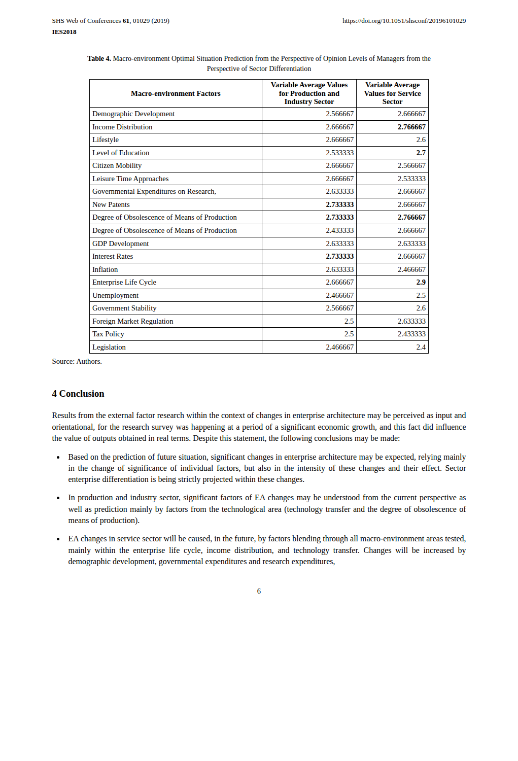SHS Web of Conferences 61, 01029 (2019)
https://doi.org/10.1051/shsconf/20196101029
IES2018
Table 4. Macro-environment Optimal Situation Prediction from the Perspective of Opinion Levels of Managers from the Perspective of Sector Differentiation
| Macro-environment Factors | Variable Average Values for Production and Industry Sector | Variable Average Values for Service Sector |
| --- | --- | --- |
| Demographic Development | 2.566667 | 2.666667 |
| Income Distribution | 2.666667 | 2.766667 |
| Lifestyle | 2.666667 | 2.6 |
| Level of Education | 2.533333 | 2.7 |
| Citizen Mobility | 2.666667 | 2.566667 |
| Leisure Time Approaches | 2.666667 | 2.533333 |
| Governmental Expenditures on Research, | 2.633333 | 2.666667 |
| New Patents | 2.733333 | 2.666667 |
| Degree of Obsolescence of Means of Production | 2.733333 | 2.766667 |
| Degree of Obsolescence of Means of Production | 2.433333 | 2.666667 |
| GDP Development | 2.633333 | 2.633333 |
| Interest Rates | 2.733333 | 2.666667 |
| Inflation | 2.633333 | 2.466667 |
| Enterprise Life Cycle | 2.666667 | 2.9 |
| Unemployment | 2.466667 | 2.5 |
| Government Stability | 2.566667 | 2.6 |
| Foreign Market Regulation | 2.5 | 2.633333 |
| Tax Policy | 2.5 | 2.433333 |
| Legislation | 2.466667 | 2.4 |
Source: Authors.
4 Conclusion
Results from the external factor research within the context of changes in enterprise architecture may be perceived as input and orientational, for the research survey was happening at a period of a significant economic growth, and this fact did influence the value of outputs obtained in real terms. Despite this statement, the following conclusions may be made:
Based on the prediction of future situation, significant changes in enterprise architecture may be expected, relying mainly in the change of significance of individual factors, but also in the intensity of these changes and their effect. Sector enterprise differentiation is being strictly projected within these changes.
In production and industry sector, significant factors of EA changes may be understood from the current perspective as well as prediction mainly by factors from the technological area (technology transfer and the degree of obsolescence of means of production).
EA changes in service sector will be caused, in the future, by factors blending through all macro-environment areas tested, mainly within the enterprise life cycle, income distribution, and technology transfer. Changes will be increased by demographic development, governmental expenditures and research expenditures,
6